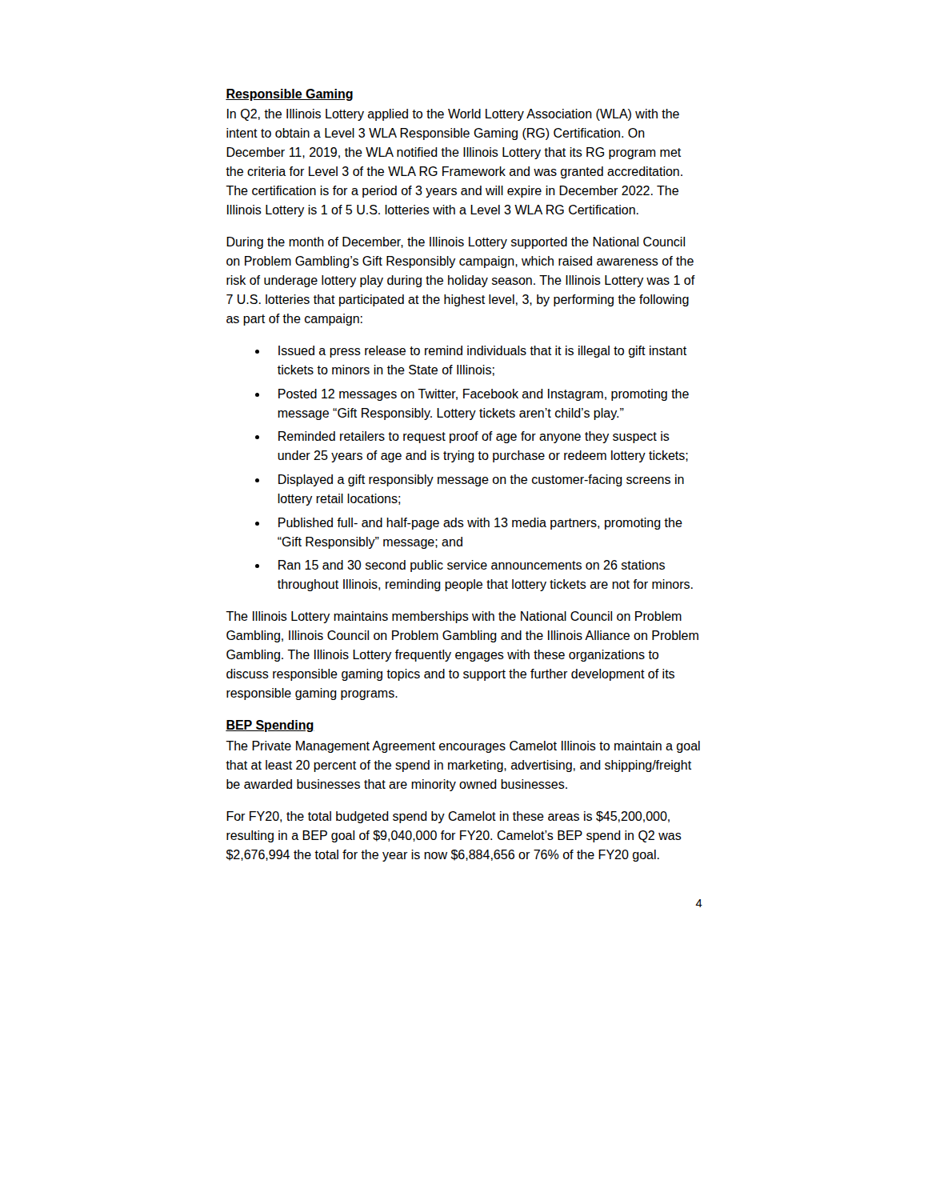Responsible Gaming
In Q2, the Illinois Lottery applied to the World Lottery Association (WLA) with the intent to obtain a Level 3 WLA Responsible Gaming (RG) Certification. On December 11, 2019, the WLA notified the Illinois Lottery that its RG program met the criteria for Level 3 of the WLA RG Framework and was granted accreditation. The certification is for a period of 3 years and will expire in December 2022. The Illinois Lottery is 1 of 5 U.S. lotteries with a Level 3 WLA RG Certification.
During the month of December, the Illinois Lottery supported the National Council on Problem Gambling’s Gift Responsibly campaign, which raised awareness of the risk of underage lottery play during the holiday season. The Illinois Lottery was 1 of 7 U.S. lotteries that participated at the highest level, 3, by performing the following as part of the campaign:
Issued a press release to remind individuals that it is illegal to gift instant tickets to minors in the State of Illinois;
Posted 12 messages on Twitter, Facebook and Instagram, promoting the message “Gift Responsibly. Lottery tickets aren’t child’s play.”
Reminded retailers to request proof of age for anyone they suspect is under 25 years of age and is trying to purchase or redeem lottery tickets;
Displayed a gift responsibly message on the customer-facing screens in lottery retail locations;
Published full- and half-page ads with 13 media partners, promoting the “Gift Responsibly” message; and
Ran 15 and 30 second public service announcements on 26 stations throughout Illinois, reminding people that lottery tickets are not for minors.
The Illinois Lottery maintains memberships with the National Council on Problem Gambling, Illinois Council on Problem Gambling and the Illinois Alliance on Problem Gambling. The Illinois Lottery frequently engages with these organizations to discuss responsible gaming topics and to support the further development of its responsible gaming programs.
BEP Spending
The Private Management Agreement encourages Camelot Illinois to maintain a goal that at least 20 percent of the spend in marketing, advertising, and shipping/freight be awarded businesses that are minority owned businesses.
For FY20, the total budgeted spend by Camelot in these areas is $45,200,000, resulting in a BEP goal of $9,040,000 for FY20. Camelot’s BEP spend in Q2 was $2,676,994 the total for the year is now $6,884,656 or 76% of the FY20 goal.
4